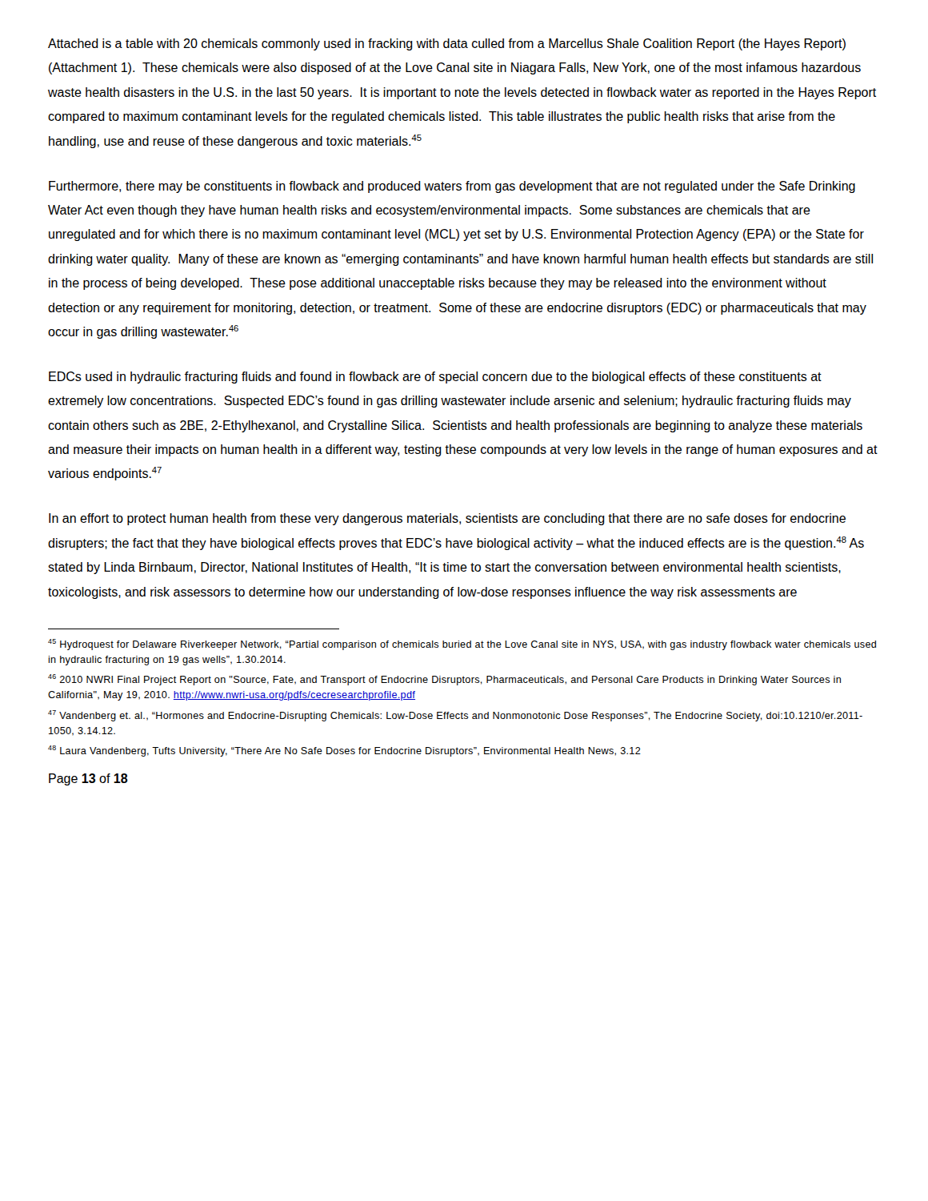Attached is a table with 20 chemicals commonly used in fracking with data culled from a Marcellus Shale Coalition Report (the Hayes Report) (Attachment 1). These chemicals were also disposed of at the Love Canal site in Niagara Falls, New York, one of the most infamous hazardous waste health disasters in the U.S. in the last 50 years. It is important to note the levels detected in flowback water as reported in the Hayes Report compared to maximum contaminant levels for the regulated chemicals listed. This table illustrates the public health risks that arise from the handling, use and reuse of these dangerous and toxic materials.45
Furthermore, there may be constituents in flowback and produced waters from gas development that are not regulated under the Safe Drinking Water Act even though they have human health risks and ecosystem/environmental impacts. Some substances are chemicals that are unregulated and for which there is no maximum contaminant level (MCL) yet set by U.S. Environmental Protection Agency (EPA) or the State for drinking water quality. Many of these are known as “emerging contaminants” and have known harmful human health effects but standards are still in the process of being developed. These pose additional unacceptable risks because they may be released into the environment without detection or any requirement for monitoring, detection, or treatment. Some of these are endocrine disruptors (EDC) or pharmaceuticals that may occur in gas drilling wastewater.46
EDCs used in hydraulic fracturing fluids and found in flowback are of special concern due to the biological effects of these constituents at extremely low concentrations. Suspected EDC’s found in gas drilling wastewater include arsenic and selenium; hydraulic fracturing fluids may contain others such as 2BE, 2-Ethylhexanol, and Crystalline Silica. Scientists and health professionals are beginning to analyze these materials and measure their impacts on human health in a different way, testing these compounds at very low levels in the range of human exposures and at various endpoints.47
In an effort to protect human health from these very dangerous materials, scientists are concluding that there are no safe doses for endocrine disrupters; the fact that they have biological effects proves that EDC’s have biological activity – what the induced effects are is the question.48 As stated by Linda Birnbaum, Director, National Institutes of Health, “It is time to start the conversation between environmental health scientists, toxicologists, and risk assessors to determine how our understanding of low-dose responses influence the way risk assessments are
45 Hydroquest for Delaware Riverkeeper Network, “Partial comparison of chemicals buried at the Love Canal site in NYS, USA, with gas industry flowback water chemicals used in hydraulic fracturing on 19 gas wells”, 1.30.2014.
46 2010 NWRI Final Project Report on "Source, Fate, and Transport of Endocrine Disruptors, Pharmaceuticals, and Personal Care Products in Drinking Water Sources in California", May 19, 2010. http://www.nwri-usa.org/pdfs/cecresearchprofile.pdf
47 Vandenberg et. al., “Hormones and Endocrine-Disrupting Chemicals: Low-Dose Effects and Nonmonotonic Dose Responses”, The Endocrine Society, doi:10.1210/er.2011-1050, 3.14.12.
48 Laura Vandenberg, Tufts University, “There Are No Safe Doses for Endocrine Disruptors”, Environmental Health News, 3.12
Page 13 of 18